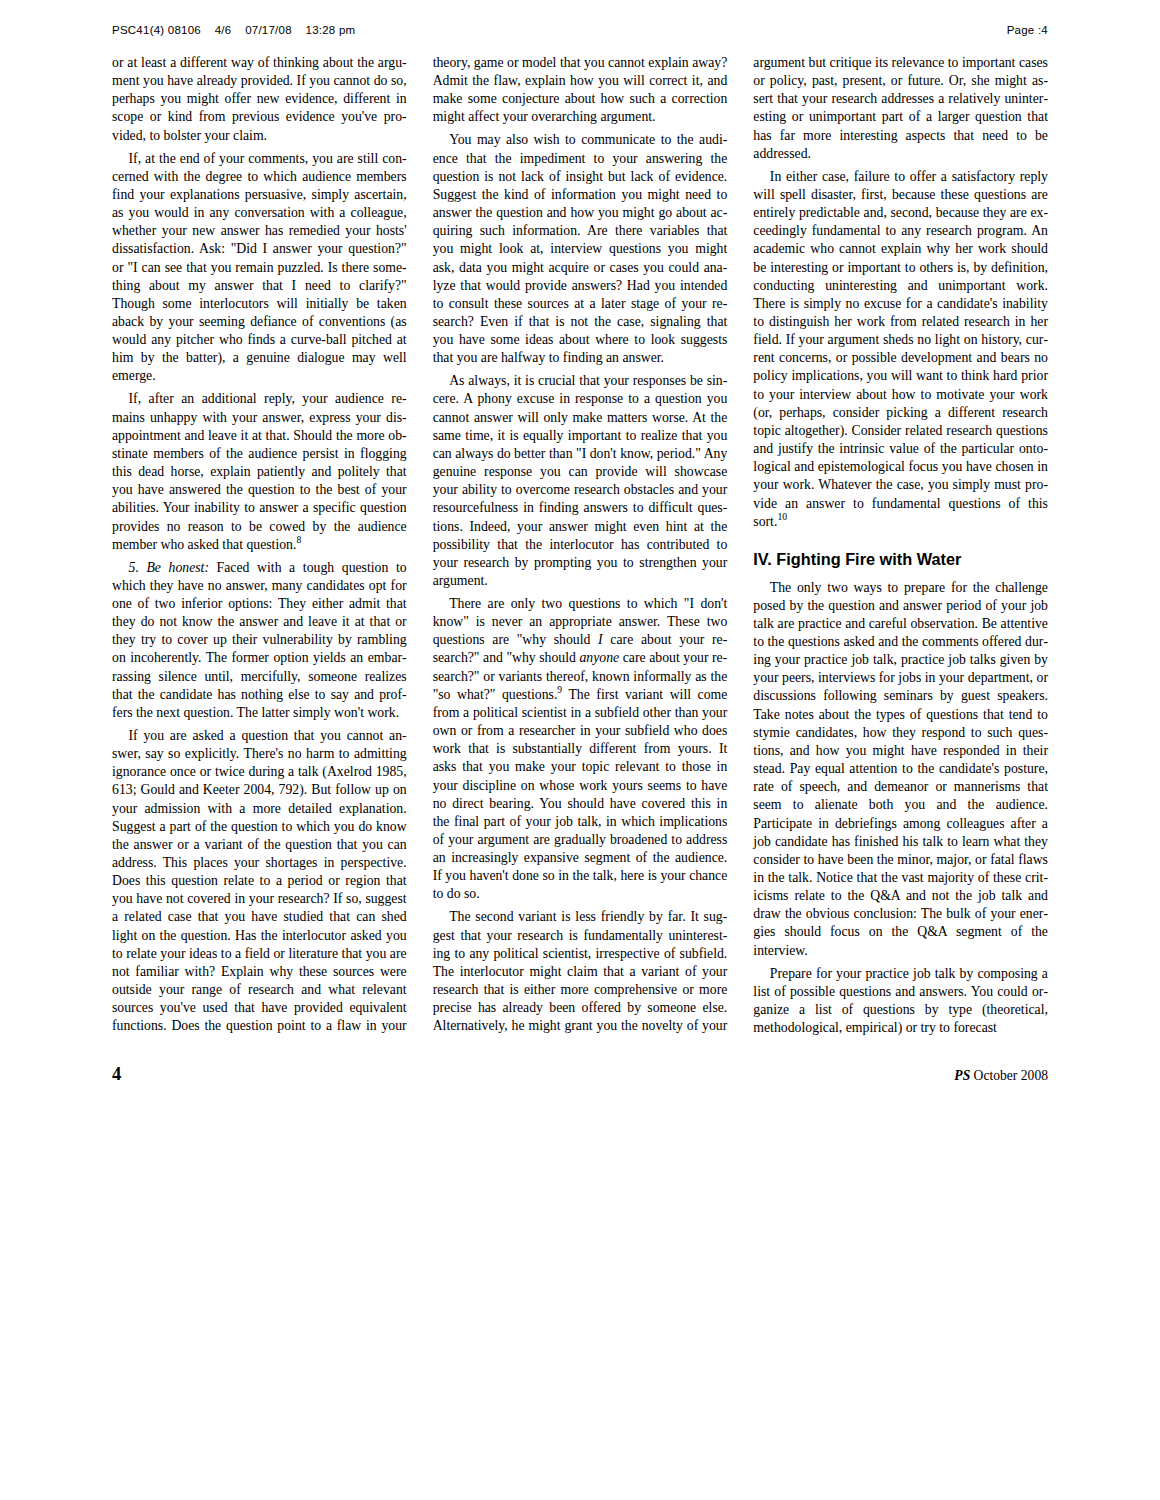PSC41(4) 08106 4/6 07/17/08 13:28 pm Page :4
or at least a different way of thinking about the argument you have already provided. If you cannot do so, perhaps you might offer new evidence, different in scope or kind from previous evidence you've provided, to bolster your claim.
If, at the end of your comments, you are still concerned with the degree to which audience members find your explanations persuasive, simply ascertain, as you would in any conversation with a colleague, whether your new answer has remedied your hosts' dissatisfaction. Ask: "Did I answer your question?" or "I can see that you remain puzzled. Is there something about my answer that I need to clarify?" Though some interlocutors will initially be taken aback by your seeming defiance of conventions (as would any pitcher who finds a curve-ball pitched at him by the batter), a genuine dialogue may well emerge.
If, after an additional reply, your audience remains unhappy with your answer, express your disappointment and leave it at that. Should the more obstinate members of the audience persist in flogging this dead horse, explain patiently and politely that you have answered the question to the best of your abilities. Your inability to answer a specific question provides no reason to be cowed by the audience member who asked that question.8
5. Be honest: Faced with a tough question to which they have no answer, many candidates opt for one of two inferior options: They either admit that they do not know the answer and leave it at that or they try to cover up their vulnerability by rambling on incoherently. The former option yields an embarrassing silence until, mercifully, someone realizes that the candidate has nothing else to say and proffers the next question. The latter simply won't work.
If you are asked a question that you cannot answer, say so explicitly. There's no harm to admitting ignorance once or twice during a talk (Axelrod 1985, 613; Gould and Keeter 2004, 792). But follow up on your admission with a more detailed explanation. Suggest a part of the question to which you do know the answer or a variant of the question that you can address. This places your shortages in perspective. Does this question relate to a period or region that you have not covered in your research? If so, suggest a related case that you have studied that can shed light on the question. Has the interlocutor asked you to relate your ideas to a field or literature that you are not familiar with? Explain why these sources were outside your range of research and what relevant sources you've used that have provided equivalent functions. Does the question point to a flaw in your theory, game or model that you cannot explain away? Admit the flaw, explain how you will correct it, and make some conjecture about how such a correction might affect your overarching argument.
You may also wish to communicate to the audience that the impediment to your answering the question is not lack of insight but lack of evidence. Suggest the kind of information you might need to answer the question and how you might go about acquiring such information. Are there variables that you might look at, interview questions you might ask, data you might acquire or cases you could analyze that would provide answers? Had you intended to consult these sources at a later stage of your research? Even if that is not the case, signaling that you have some ideas about where to look suggests that you are halfway to finding an answer.
As always, it is crucial that your responses be sincere. A phony excuse in response to a question you cannot answer will only make matters worse. At the same time, it is equally important to realize that you can always do better than "I don't know, period." Any genuine response you can provide will showcase your ability to overcome research obstacles and your resourcefulness in finding answers to difficult questions. Indeed, your answer might even hint at the possibility that the interlocutor has contributed to your research by prompting you to strengthen your argument.
There are only two questions to which "I don't know" is never an appropriate answer. These two questions are "why should I care about your research?" and "why should anyone care about your research?" or variants thereof, known informally as the "so what?" questions.9 The first variant will come from a political scientist in a subfield other than your own or from a researcher in your subfield who does work that is substantially different from yours. It asks that you make your topic relevant to those in your discipline on whose work yours seems to have no direct bearing. You should have covered this in the final part of your job talk, in which implications of your argument are gradually broadened to address an increasingly expansive segment of the audience. If you haven't done so in the talk, here is your chance to do so.
The second variant is less friendly by far. It suggest that your research is fundamentally uninteresting to any political scientist, irrespective of subfield. The interlocutor might claim that a variant of your research that is either more comprehensive or more precise has already been offered by someone else. Alternatively, he might grant you the novelty of your argument but critique its relevance to important cases or policy, past, present, or future. Or, she might assert that your research addresses a relatively uninteresting or unimportant part of a larger question that has far more interesting aspects that need to be addressed.
In either case, failure to offer a satisfactory reply will spell disaster, first, because these questions are entirely predictable and, second, because they are exceedingly fundamental to any research program. An academic who cannot explain why her work should be interesting or important to others is, by definition, conducting uninteresting and unimportant work. There is simply no excuse for a candidate's inability to distinguish her work from related research in her field. If your argument sheds no light on history, current concerns, or possible development and bears no policy implications, you will want to think hard prior to your interview about how to motivate your work (or, perhaps, consider picking a different research topic altogether). Consider related research questions and justify the intrinsic value of the particular ontological and epistemological focus you have chosen in your work. Whatever the case, you simply must provide an answer to fundamental questions of this sort.10
IV. Fighting Fire with Water
The only two ways to prepare for the challenge posed by the question and answer period of your job talk are practice and careful observation. Be attentive to the questions asked and the comments offered during your practice job talk, practice job talks given by your peers, interviews for jobs in your department, or discussions following seminars by guest speakers. Take notes about the types of questions that tend to stymie candidates, how they respond to such questions, and how you might have responded in their stead. Pay equal attention to the candidate's posture, rate of speech, and demeanor or mannerisms that seem to alienate both you and the audience. Participate in debriefings among colleagues after a job candidate has finished his talk to learn what they consider to have been the minor, major, or fatal flaws in the talk. Notice that the vast majority of these criticisms relate to the Q&A and not the job talk and draw the obvious conclusion: The bulk of your energies should focus on the Q&A segment of the interview.
Prepare for your practice job talk by composing a list of possible questions and answers. You could organize a list of questions by type (theoretical, methodological, empirical) or try to forecast
4 PS October 2008